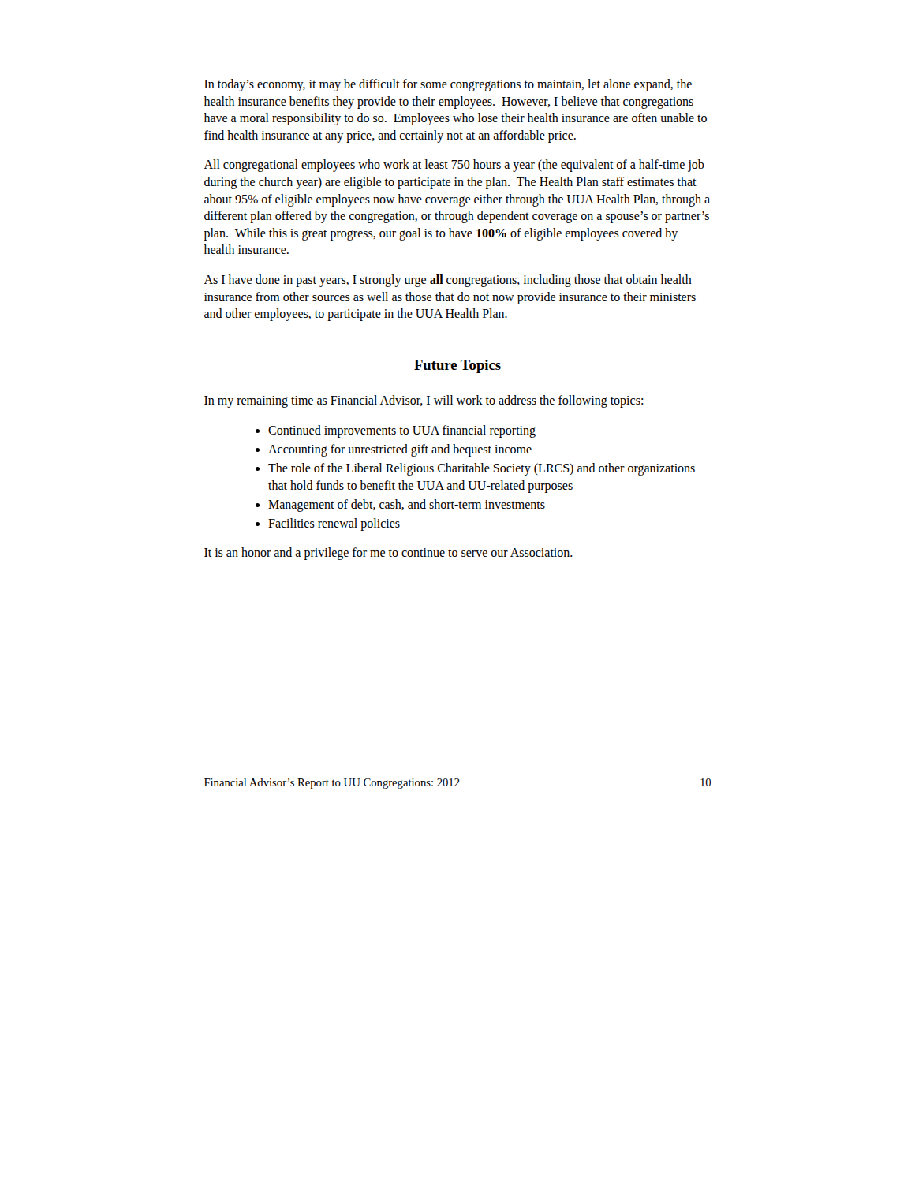In today’s economy, it may be difficult for some congregations to maintain, let alone expand, the health insurance benefits they provide to their employees. However, I believe that congregations have a moral responsibility to do so. Employees who lose their health insurance are often unable to find health insurance at any price, and certainly not at an affordable price.
All congregational employees who work at least 750 hours a year (the equivalent of a half-time job during the church year) are eligible to participate in the plan. The Health Plan staff estimates that about 95% of eligible employees now have coverage either through the UUA Health Plan, through a different plan offered by the congregation, or through dependent coverage on a spouse’s or partner’s plan. While this is great progress, our goal is to have 100% of eligible employees covered by health insurance.
As I have done in past years, I strongly urge all congregations, including those that obtain health insurance from other sources as well as those that do not now provide insurance to their ministers and other employees, to participate in the UUA Health Plan.
Future Topics
In my remaining time as Financial Advisor, I will work to address the following topics:
Continued improvements to UUA financial reporting
Accounting for unrestricted gift and bequest income
The role of the Liberal Religious Charitable Society (LRCS) and other organizations that hold funds to benefit the UUA and UU-related purposes
Management of debt, cash, and short-term investments
Facilities renewal policies
It is an honor and a privilege for me to continue to serve our Association.
Financial Advisor’s Report to UU Congregations: 2012 10